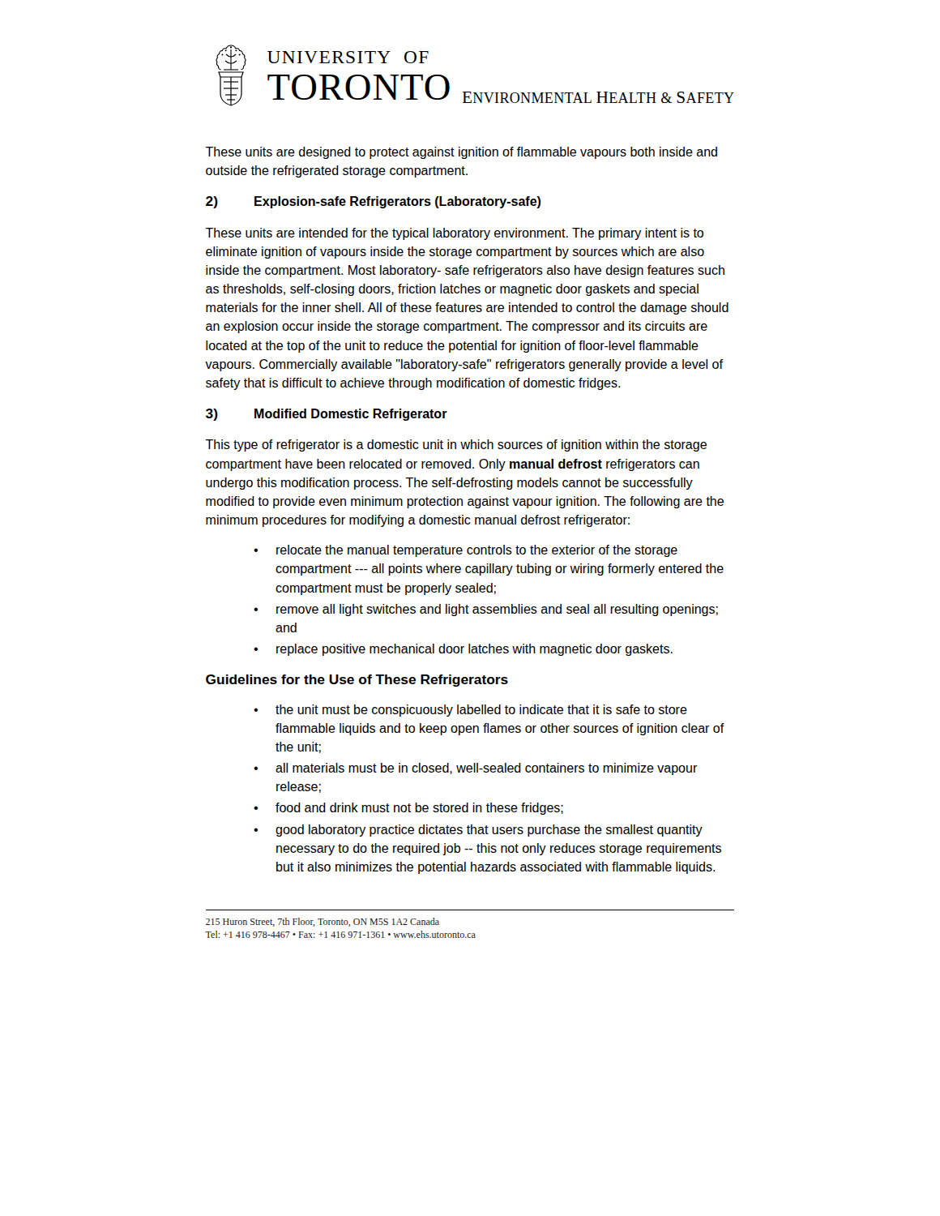UNIVERSITY OF TORONTO
ENVIRONMENTAL HEALTH & SAFETY
These units are designed to protect against ignition of flammable vapours both inside and outside the refrigerated storage compartment.
2) Explosion-safe Refrigerators (Laboratory-safe)
These units are intended for the typical laboratory environment. The primary intent is to eliminate ignition of vapours inside the storage compartment by sources which are also inside the compartment. Most laboratory- safe refrigerators also have design features such as thresholds, self-closing doors, friction latches or magnetic door gaskets and special materials for the inner shell. All of these features are intended to control the damage should an explosion occur inside the storage compartment. The compressor and its circuits are located at the top of the unit to reduce the potential for ignition of floor-level flammable vapours. Commercially available "laboratory-safe" refrigerators generally provide a level of safety that is difficult to achieve through modification of domestic fridges.
3) Modified Domestic Refrigerator
This type of refrigerator is a domestic unit in which sources of ignition within the storage compartment have been relocated or removed. Only manual defrost refrigerators can undergo this modification process. The self-defrosting models cannot be successfully modified to provide even minimum protection against vapour ignition. The following are the minimum procedures for modifying a domestic manual defrost refrigerator:
relocate the manual temperature controls to the exterior of the storage compartment --- all points where capillary tubing or wiring formerly entered the compartment must be properly sealed;
remove all light switches and light assemblies and seal all resulting openings; and
replace positive mechanical door latches with magnetic door gaskets.
Guidelines for the Use of These Refrigerators
the unit must be conspicuously labelled to indicate that it is safe to store flammable liquids and to keep open flames or other sources of ignition clear of the unit;
all materials must be in closed, well-sealed containers to minimize vapour release;
food and drink must not be stored in these fridges;
good laboratory practice dictates that users purchase the smallest quantity necessary to do the required job -- this not only reduces storage requirements but it also minimizes the potential hazards associated with flammable liquids.
215 Huron Street, 7th Floor, Toronto, ON M5S 1A2 Canada
Tel: +1 416 978-4467 • Fax: +1 416 971-1361 • www.ehs.utoronto.ca